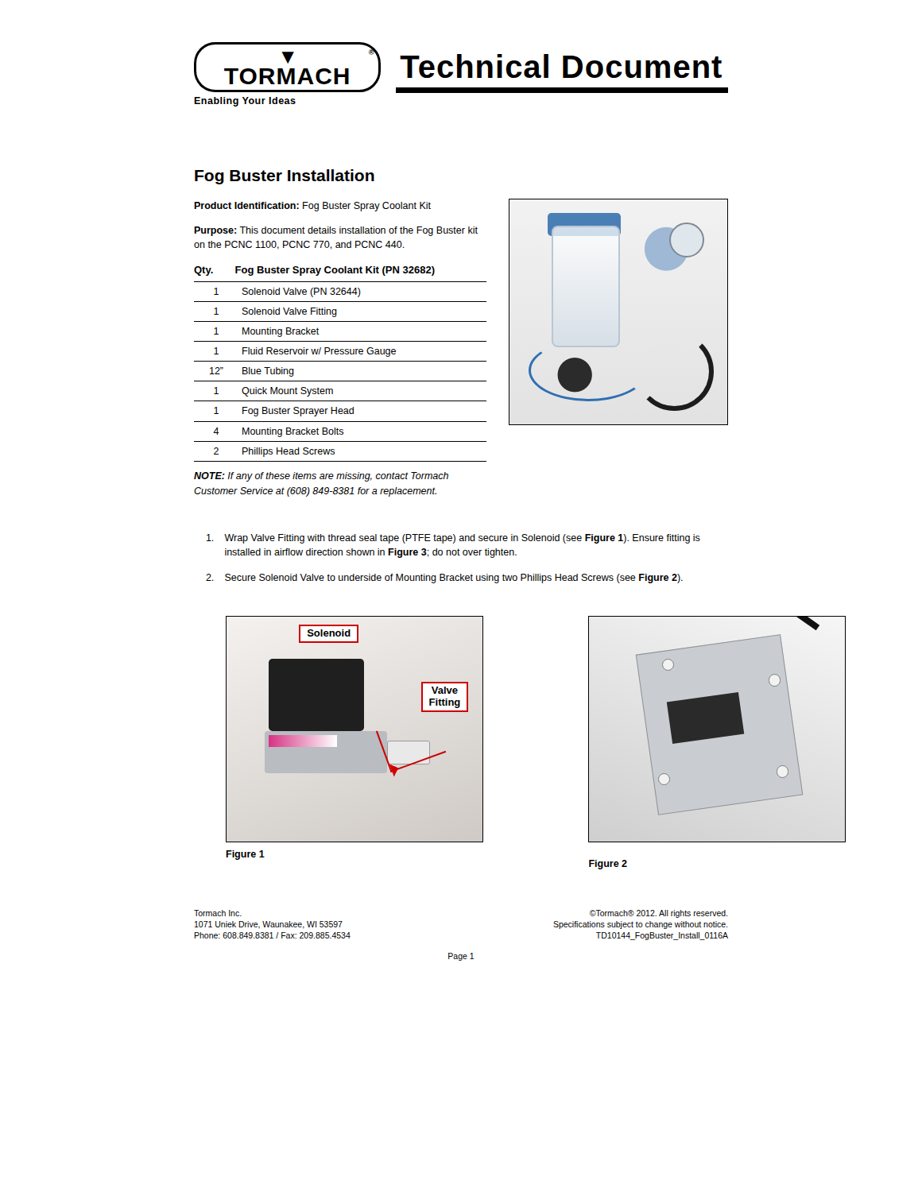®
▼
TORMACH
Enabling Your Ideas
Technical Document
Fog Buster Installation
Product Identification: Fog Buster Spray Coolant Kit
Purpose: This document details installation of the Fog Buster kit on the PCNC 1100, PCNC 770, and PCNC 440.
Qty. Fog Buster Spray Coolant Kit (PN 32682)
| 1 | Solenoid Valve (PN 32644) |
| 1 | Solenoid Valve Fitting |
| 1 | Mounting Bracket |
| 1 | Fluid Reservoir w/ Pressure Gauge |
| 12” | Blue Tubing |
| 1 | Quick Mount System |
| 1 | Fog Buster Sprayer Head |
| 4 | Mounting Bracket Bolts |
| 2 | Phillips Head Screws |
NOTE: If any of these items are missing, contact Tormach Customer Service at (608) 849-8381 for a replacement.
Wrap Valve Fitting with thread seal tape (PTFE tape) and secure in Solenoid (see Figure 1). Ensure fitting is installed in airflow direction shown in Figure 3; do not over tighten.
Secure Solenoid Valve to underside of Mounting Bracket using two Phillips Head Screws (see Figure 2).
Solenoid
Valve
Fitting
Figure 1
Figure 2
Tormach Inc.
1071 Uniek Drive, Waunakee, WI 53597
Phone: 608.849.8381 / Fax: 209.885.4534
©Tormach® 2012. All rights reserved.
Specifications subject to change without notice.
TD10144_FogBuster_Install_0116A
Page 1